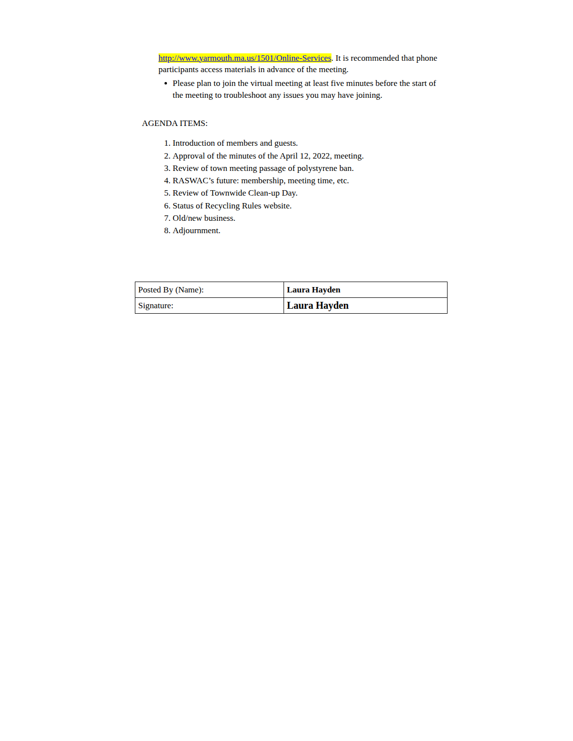http://www.yarmouth.ma.us/1501/Online-Services. It is recommended that phone participants access materials in advance of the meeting.
Please plan to join the virtual meeting at least five minutes before the start of the meeting to troubleshoot any issues you may have joining.
AGENDA ITEMS:
Introduction of members and guests.
Approval of the minutes of the April 12, 2022, meeting.
Review of town meeting passage of polystyrene ban.
RASWAC’s future: membership, meeting time, etc.
Review of Townwide Clean-up Day.
Status of Recycling Rules website.
Old/new business.
Adjournment.
| Posted By (Name): | Laura Hayden |
| Signature: | Laura Hayden |